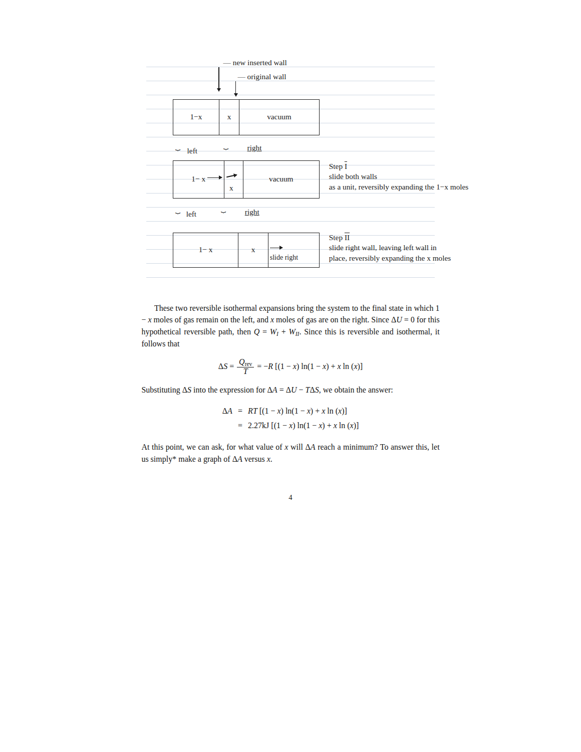— new inserted wall — original wall
1−x
x
vacuum
⏟ left ⏟ right
1− x
vacuum
x ⏟ left ⏟ right Step I
slide both walls
as a unit, reversibly expanding the 1−x moles
1− x
x
slide right Step II
slide right wall, leaving left wall in
place, reversibly expanding the x moles
These two reversible isothermal expansions bring the system to the final state in which 1 − x moles of gas remain on the left, and x moles of gas are on the right. Since ΔU = 0 for this hypothetical reversible path, then Q = WI + WII. Since this is reversible and isothermal, it follows that
ΔS = Qrev T = −R [(1 − x) ln(1 − x) + x ln (x)]
Substituting ΔS into the expression for ΔA = ΔU − TΔS, we obtain the answer:
| Δ A | = | RT [(1 − x ) ln(1 − x ) + x ln ( x )] |
| | = | 2.27kJ [(1 − x ) ln(1 − x ) + x ln ( x )] |
At this point, we can ask, for what value of x will ΔA reach a minimum? To answer this, let us simply* make a graph of ΔA versus x.
4